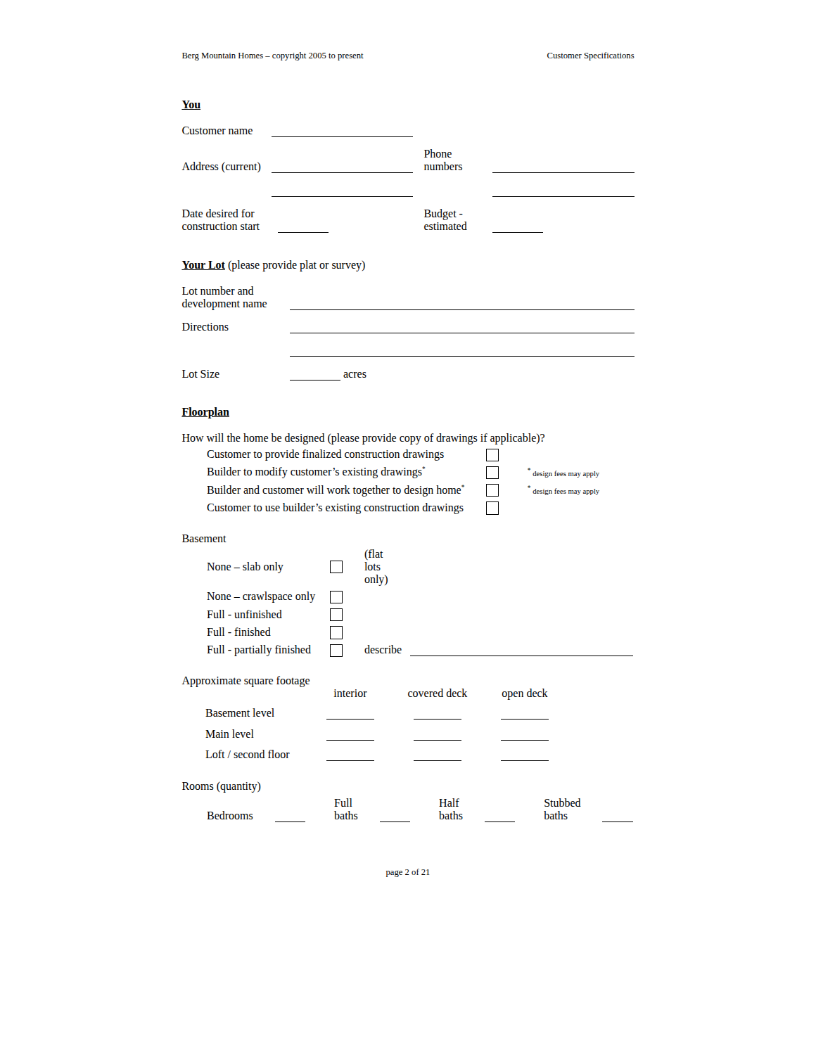Berg Mountain Homes – copyright 2005 to present
Customer Specifications
You
| Customer name | | | |
| Address (current) | | Phone numbers | |
| Date desired for construction start | | Budget - estimated | |
Your Lot
(please provide plat or survey)
| Lot number and development name | |
| Directions | |
| Lot Size | acres |
Floorplan
How will the home be designed (please provide copy of drawings if applicable)?
| Customer to provide finalized construction drawings | | |
| Builder to modify customer’s existing drawings * | | * design fees may apply |
| Builder and customer will work together to design home * | | * design fees may apply |
| Customer to use builder’s existing construction drawings | | |
Basement
| None – slab only | | (flat lots only) | |
| None – crawlspace only | | | |
| Full - unfinished | | | |
| Full - finished | | | |
| Full - partially finished | | describe | |
Approximate square footage
| | interior | covered deck | open deck |
| --- | --- | --- | --- |
| Basement level | | | |
| Main level | | | |
| Loft / second floor | | | |
Rooms (quantity)
| Bedrooms | | | Full baths | | | Half baths | | | Stubbed baths | |
page 2 of 21